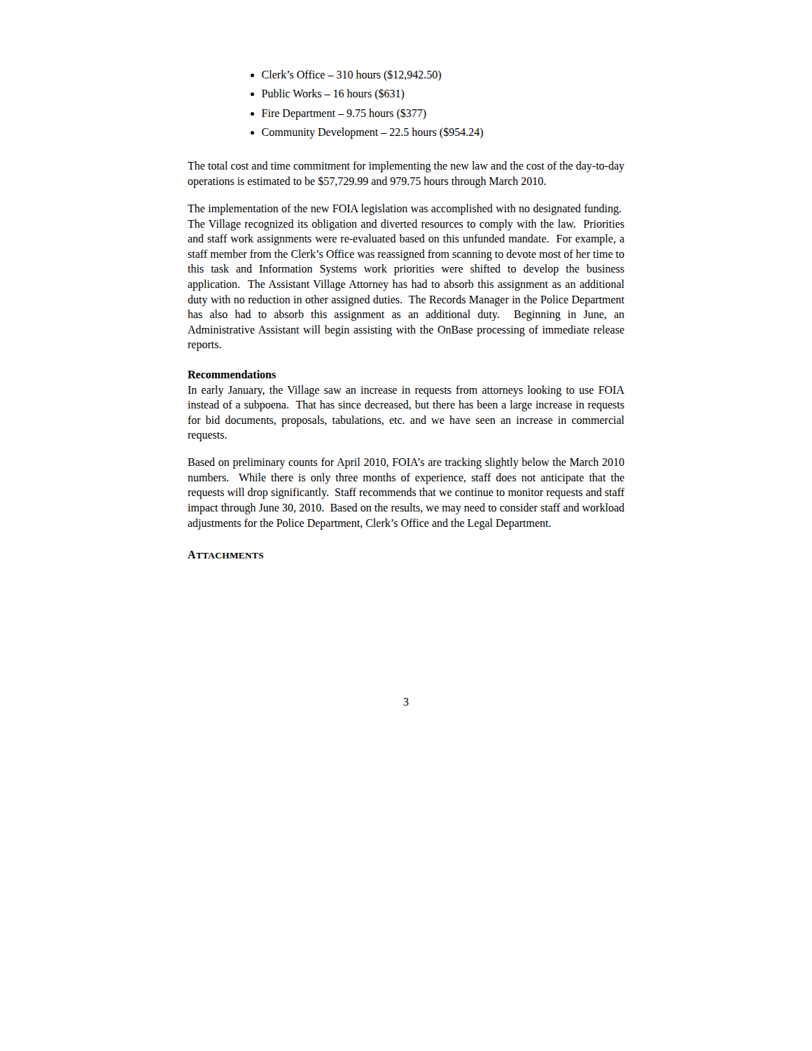Clerk’s Office – 310 hours ($12,942.50)
Public Works – 16 hours ($631)
Fire Department – 9.75 hours ($377)
Community Development – 22.5 hours ($954.24)
The total cost and time commitment for implementing the new law and the cost of the day-to-day operations is estimated to be $57,729.99 and 979.75 hours through March 2010.
The implementation of the new FOIA legislation was accomplished with no designated funding. The Village recognized its obligation and diverted resources to comply with the law. Priorities and staff work assignments were re-evaluated based on this unfunded mandate. For example, a staff member from the Clerk’s Office was reassigned from scanning to devote most of her time to this task and Information Systems work priorities were shifted to develop the business application. The Assistant Village Attorney has had to absorb this assignment as an additional duty with no reduction in other assigned duties. The Records Manager in the Police Department has also had to absorb this assignment as an additional duty. Beginning in June, an Administrative Assistant will begin assisting with the OnBase processing of immediate release reports.
Recommendations
In early January, the Village saw an increase in requests from attorneys looking to use FOIA instead of a subpoena. That has since decreased, but there has been a large increase in requests for bid documents, proposals, tabulations, etc. and we have seen an increase in commercial requests.
Based on preliminary counts for April 2010, FOIA’s are tracking slightly below the March 2010 numbers. While there is only three months of experience, staff does not anticipate that the requests will drop significantly. Staff recommends that we continue to monitor requests and staff impact through June 30, 2010. Based on the results, we may need to consider staff and workload adjustments for the Police Department, Clerk’s Office and the Legal Department.
ATTACHMENTS
3